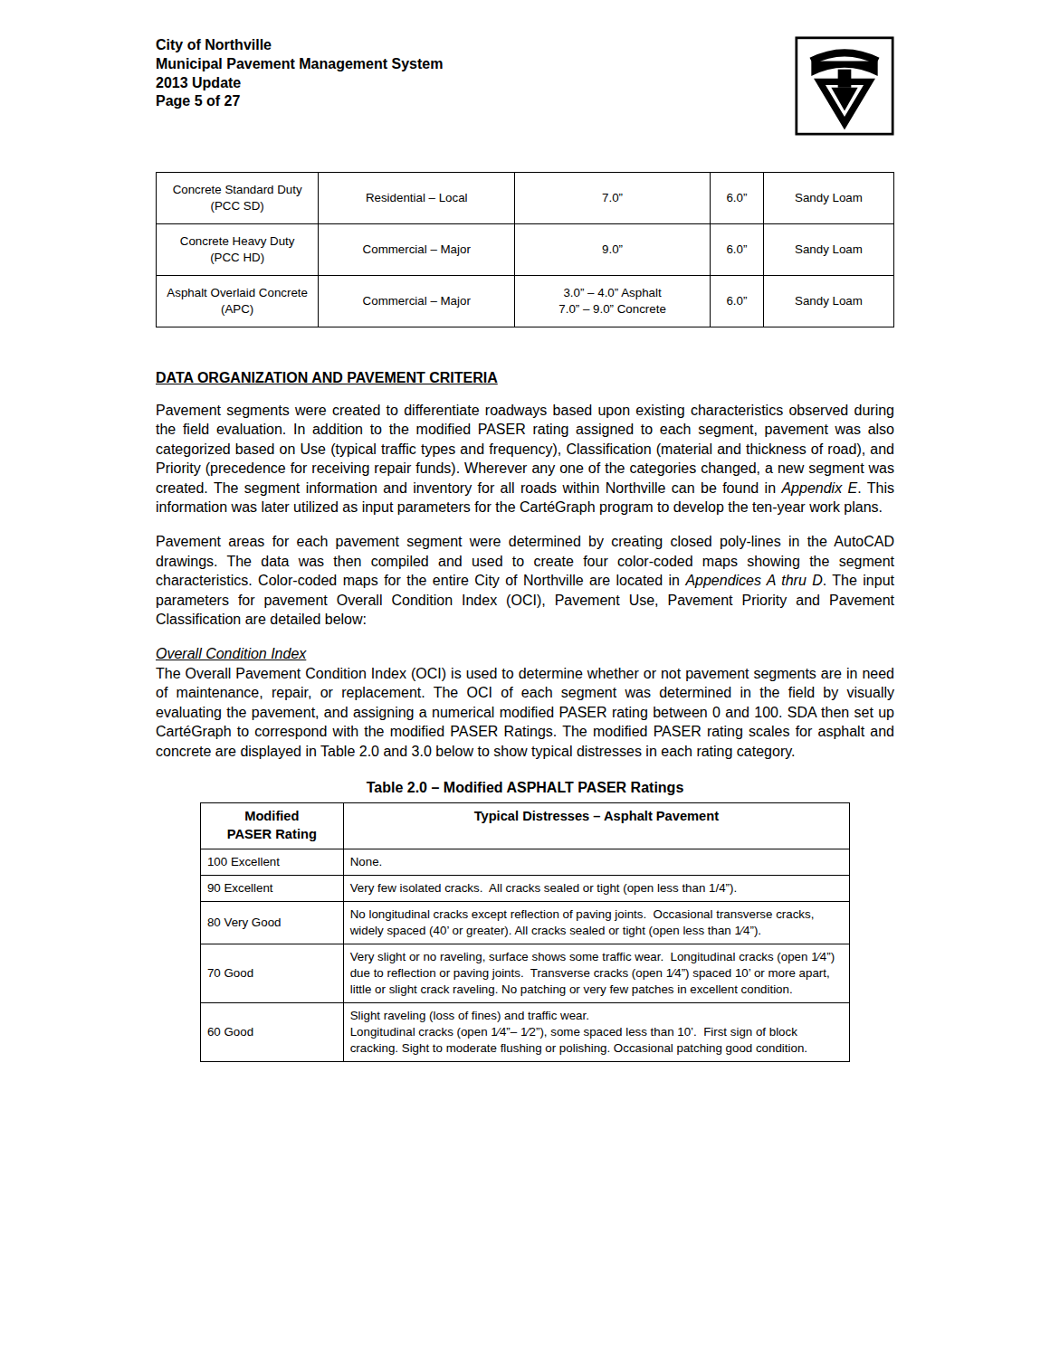City of Northville
Municipal Pavement Management System
2013 Update
Page 5 of 27
| Concrete Standard Duty (PCC SD) | Residential – Local | 7.0” | 6.0” | Sandy Loam |
| Concrete Heavy Duty (PCC HD) | Commercial – Major | 9.0” | 6.0” | Sandy Loam |
| Asphalt Overlaid Concrete (APC) | Commercial – Major | 3.0” – 4.0” Asphalt 7.0” – 9.0” Concrete | 6.0” | Sandy Loam |
DATA ORGANIZATION AND PAVEMENT CRITERIA
Pavement segments were created to differentiate roadways based upon existing characteristics observed during the field evaluation. In addition to the modified PASER rating assigned to each segment, pavement was also categorized based on Use (typical traffic types and frequency), Classification (material and thickness of road), and Priority (precedence for receiving repair funds). Wherever any one of the categories changed, a new segment was created. The segment information and inventory for all roads within Northville can be found in Appendix E. This information was later utilized as input parameters for the CartéGraph program to develop the ten-year work plans.
Pavement areas for each pavement segment were determined by creating closed poly-lines in the AutoCAD drawings. The data was then compiled and used to create four color-coded maps showing the segment characteristics. Color-coded maps for the entire City of Northville are located in Appendices A thru D. The input parameters for pavement Overall Condition Index (OCI), Pavement Use, Pavement Priority and Pavement Classification are detailed below:
Overall Condition Index
The Overall Pavement Condition Index (OCI) is used to determine whether or not pavement segments are in need of maintenance, repair, or replacement. The OCI of each segment was determined in the field by visually evaluating the pavement, and assigning a numerical modified PASER rating between 0 and 100. SDA then set up CartéGraph to correspond with the modified PASER Ratings. The modified PASER rating scales for asphalt and concrete are displayed in Table 2.0 and 3.0 below to show typical distresses in each rating category.
Table 2.0 – Modified ASPHALT PASER Ratings
| Modified PASER Rating | Typical Distresses – Asphalt Pavement |
| --- | --- |
| 100 Excellent | None. |
| 90 Excellent | Very few isolated cracks. All cracks sealed or tight (open less than 1/4”). |
| 80 Very Good | No longitudinal cracks except reflection of paving joints. Occasional transverse cracks, widely spaced (40’ or greater). All cracks sealed or tight (open less than 1⁄4”). |
| 70 Good | Very slight or no raveling, surface shows some traffic wear. Longitudinal cracks (open 1⁄4”) due to reflection or paving joints. Transverse cracks (open 1⁄4”) spaced 10’ or more apart, little or slight crack raveling. No patching or very few patches in excellent condition. |
| 60 Good | Slight raveling (loss of fines) and traffic wear. Longitudinal cracks (open 1⁄4”– 1⁄2”), some spaced less than 10’. First sign of block cracking. Sight to moderate flushing or polishing. Occasional patching good condition. |